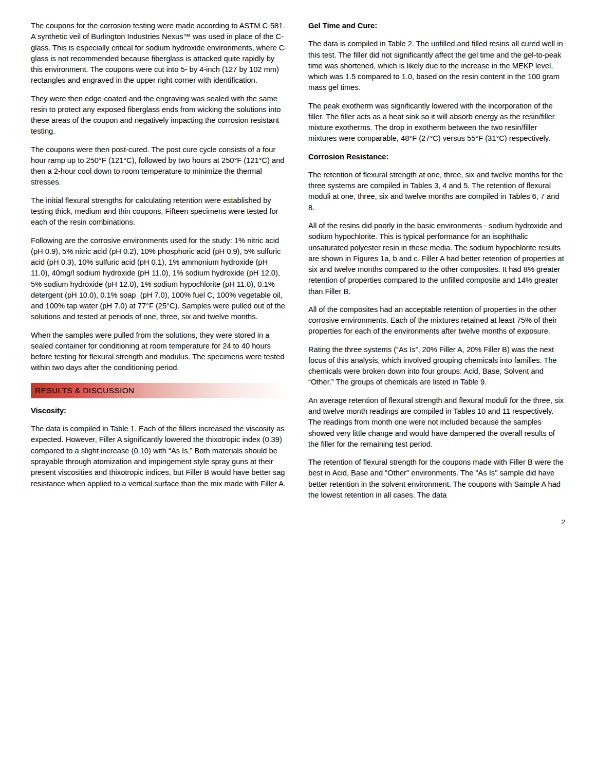The coupons for the corrosion testing were made according to ASTM C-581. A synthetic veil of Burlington Industries Nexus™ was used in place of the C-glass. This is especially critical for sodium hydroxide environments, where C-glass is not recommended because fiberglass is attacked quite rapidly by this environment. The coupons were cut into 5- by 4-inch (127 by 102 mm) rectangles and engraved in the upper right corner with identification.
They were then edge-coated and the engraving was sealed with the same resin to protect any exposed fiberglass ends from wicking the solutions into these areas of the coupon and negatively impacting the corrosion resistant testing.
The coupons were then post-cured. The post cure cycle consists of a four hour ramp up to 250°F (121°C), followed by two hours at 250°F (121°C) and then a 2-hour cool down to room temperature to minimize the thermal stresses.
The initial flexural strengths for calculating retention were established by testing thick, medium and thin coupons. Fifteen specimens were tested for each of the resin combinations.
Following are the corrosive environments used for the study: 1% nitric acid (pH 0.9), 5% nitric acid (pH 0.2), 10% phosphoric acid (pH 0.9), 5% sulfuric acid (pH 0.3), 10% sulfuric acid (pH 0.1), 1% ammonium hydroxide (pH 11.0), 40mg/l sodium hydroxide (pH 11.0), 1% sodium hydroxide (pH 12.0), 5% sodium hydroxide (pH 12.0), 1% sodium hypochlorite (pH 11.0), 0.1% detergent (pH 10.0), 0.1% soap (pH 7.0), 100% fuel C, 100% vegetable oil, and 100% tap water (pH 7.0) at 77°F (25°C). Samples were pulled out of the solutions and tested at periods of one, three, six and twelve months.
When the samples were pulled from the solutions, they were stored in a sealed container for conditioning at room temperature for 24 to 40 hours before testing for flexural strength and modulus. The specimens were tested within two days after the conditioning period.
RESULTS & DISCUSSION
Viscosity:
The data is compiled in Table 1. Each of the fillers increased the viscosity as expected. However, Filler A significantly lowered the thixotropic index (0.39) compared to a slight increase (0.10) with “As Is.” Both materials should be sprayable through atomization and impingement style spray guns at their present viscosities and thixotropic indices, but Filler B would have better sag resistance when applied to a vertical surface than the mix made with Filler A.
Gel Time and Cure:
The data is compiled in Table 2. The unfilled and filled resins all cured well in this test. The filler did not significantly affect the gel time and the gel-to-peak time was shortened, which is likely due to the increase in the MEKP level, which was 1.5 compared to 1.0, based on the resin content in the 100 gram mass gel times.
The peak exotherm was significantly lowered with the incorporation of the filler. The filler acts as a heat sink so it will absorb energy as the resin/filler mixture exotherms. The drop in exotherm between the two resin/filler mixtures were comparable, 48°F (27°C) versus 55°F (31°C) respectively.
Corrosion Resistance:
The retention of flexural strength at one, three, six and twelve months for the three systems are compiled in Tables 3, 4 and 5. The retention of flexural moduli at one, three, six and twelve months are compiled in Tables 6, 7 and 8.
All of the resins did poorly in the basic environments - sodium hydroxide and sodium hypochlorite. This is typical performance for an isophthalic unsaturated polyester resin in these media. The sodium hypochlorite results are shown in Figures 1a, b and c. Filler A had better retention of properties at six and twelve months compared to the other composites. It had 8% greater retention of properties compared to the unfilled composite and 14% greater than Filler B.
All of the composites had an acceptable retention of properties in the other corrosive environments. Each of the mixtures retained at least 75% of their properties for each of the environments after twelve months of exposure.
Rating the three systems (“As Is”, 20% Filler A, 20% Filler B) was the next focus of this analysis, which involved grouping chemicals into families. The chemicals were broken down into four groups: Acid, Base, Solvent and “Other.” The groups of chemicals are listed in Table 9.
An average retention of flexural strength and flexural moduli for the three, six and twelve month readings are compiled in Tables 10 and 11 respectively. The readings from month one were not included because the samples showed very little change and would have dampened the overall results of the filler for the remaining test period.
The retention of flexural strength for the coupons made with Filler B were the best in Acid, Base and "Other" environments. The "As Is" sample did have better retention in the solvent environment. The coupons with Sample A had the lowest retention in all cases. The data
2